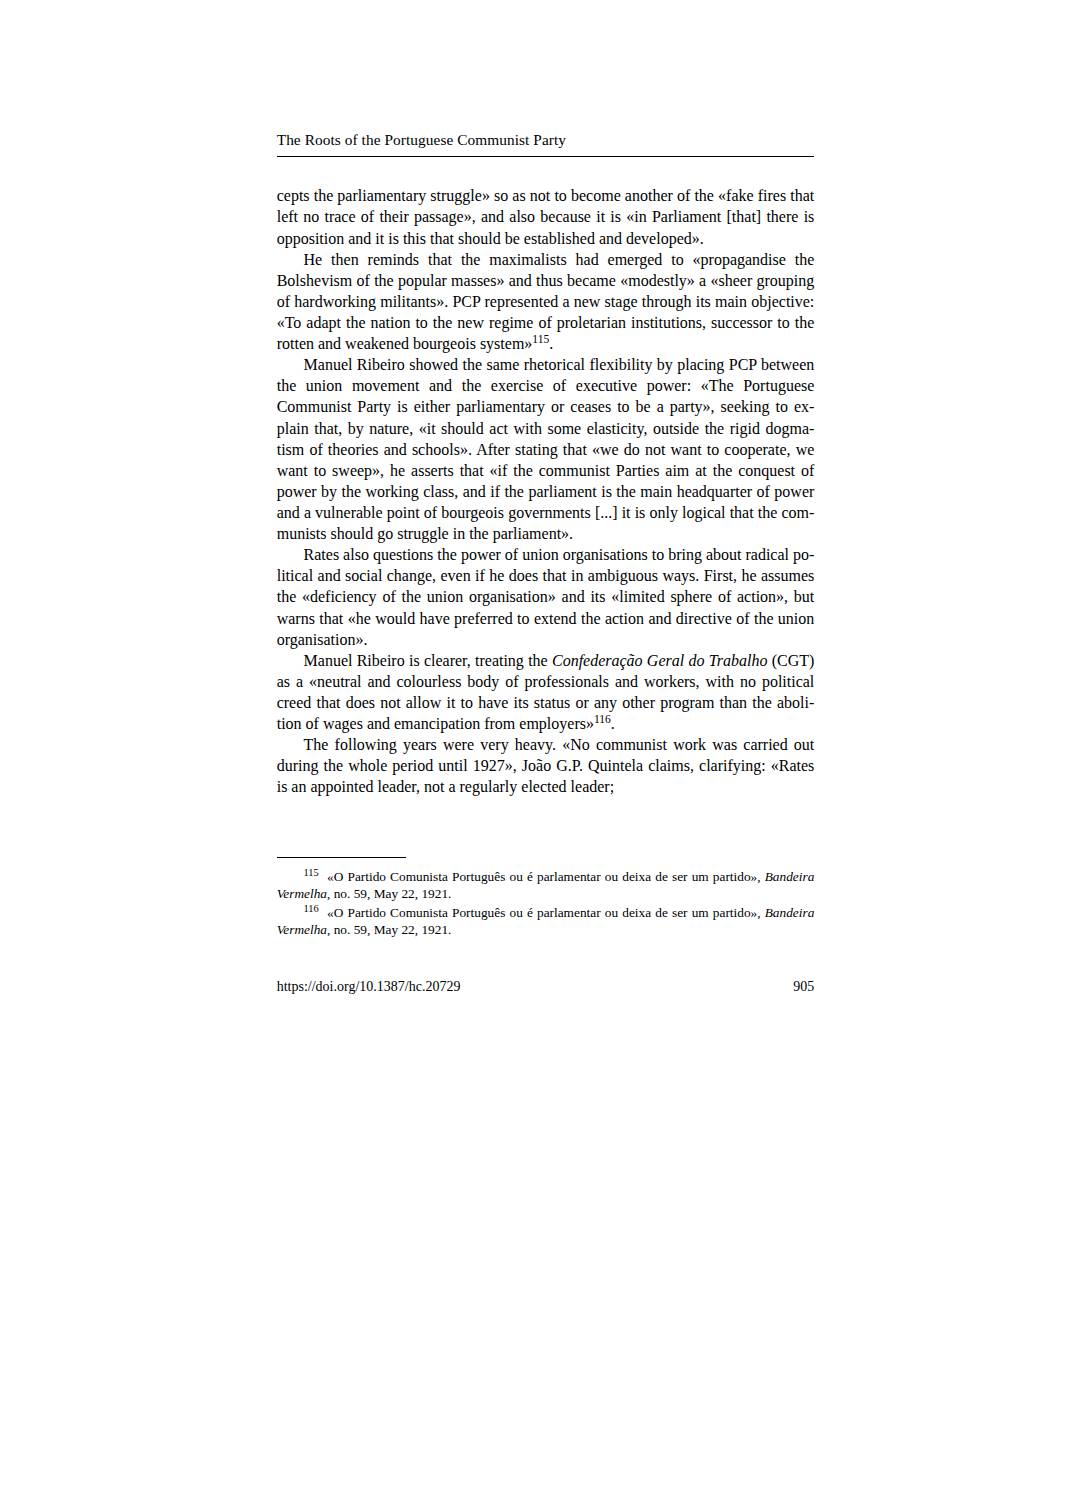The Roots of the Portuguese Communist Party
cepts the parliamentary struggle» so as not to become another of the «fake fires that left no trace of their passage», and also because it is «in Parliament [that] there is opposition and it is this that should be established and developed».
He then reminds that the maximalists had emerged to «propagandise the Bolshevism of the popular masses» and thus became «modestly» a «sheer grouping of hardworking militants». PCP represented a new stage through its main objective: «To adapt the nation to the new regime of proletarian institutions, successor to the rotten and weakened bourgeois system»115.
Manuel Ribeiro showed the same rhetorical flexibility by placing PCP between the union movement and the exercise of executive power: «The Portuguese Communist Party is either parliamentary or ceases to be a party», seeking to explain that, by nature, «it should act with some elasticity, outside the rigid dogmatism of theories and schools». After stating that «we do not want to cooperate, we want to sweep», he asserts that «if the communist Parties aim at the conquest of power by the working class, and if the parliament is the main headquarter of power and a vulnerable point of bourgeois governments [...] it is only logical that the communists should go struggle in the parliament».
Rates also questions the power of union organisations to bring about radical political and social change, even if he does that in ambiguous ways. First, he assumes the «deficiency of the union organisation» and its «limited sphere of action», but warns that «he would have preferred to extend the action and directive of the union organisation».
Manuel Ribeiro is clearer, treating the Confederação Geral do Trabalho (CGT) as a «neutral and colourless body of professionals and workers, with no political creed that does not allow it to have its status or any other program than the abolition of wages and emancipation from employers»116.
The following years were very heavy. «No communist work was carried out during the whole period until 1927», João G.P. Quintela claims, clarifying: «Rates is an appointed leader, not a regularly elected leader;
115 «O Partido Comunista Português ou é parlamentar ou deixa de ser um partido», Bandeira Vermelha, no. 59, May 22, 1921.
116 «O Partido Comunista Português ou é parlamentar ou deixa de ser um partido», Bandeira Vermelha, no. 59, May 22, 1921.
https://doi.org/10.1387/hc.20729 905